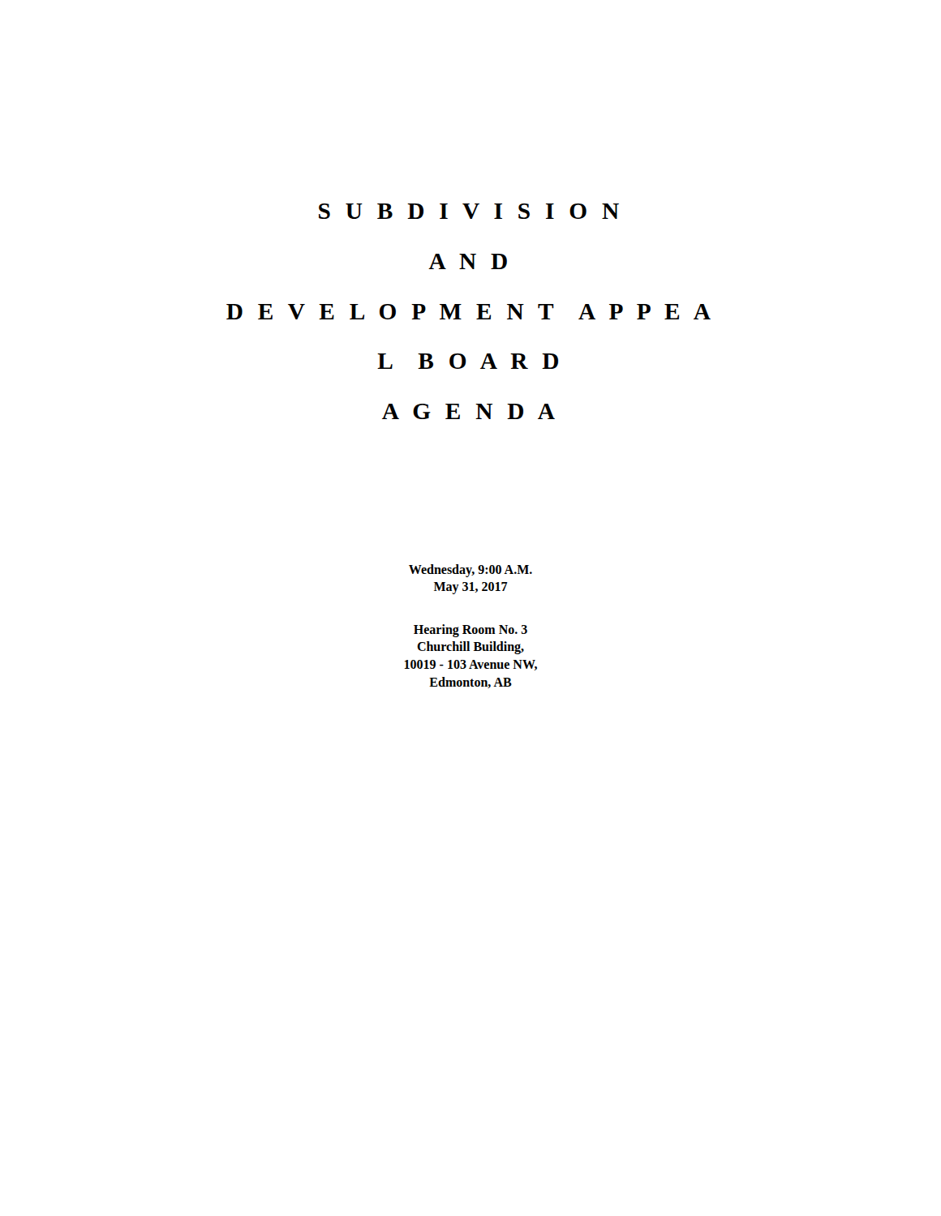S U B D I V I S I O N
A N D
D E V E L O P M E N T A P P E A L B O A R D
A G E N D A
Wednesday, 9:00 A.M.
May 31, 2017
Hearing Room No. 3
Churchill Building,
10019 - 103 Avenue NW,
Edmonton, AB